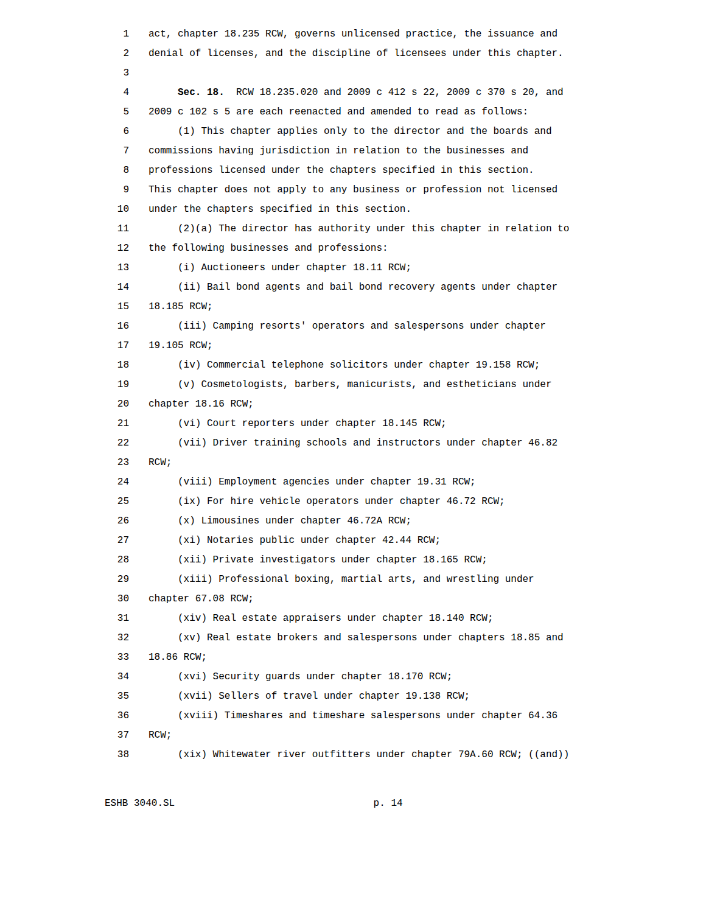act, chapter 18.235 RCW, governs unlicensed practice, the issuance and
denial of licenses, and the discipline of licensees under this chapter.
Sec. 18. RCW 18.235.020 and 2009 c 412 s 22, 2009 c 370 s 20, and
2009 c 102 s 5 are each reenacted and amended to read as follows:
(1) This chapter applies only to the director and the boards and
commissions having jurisdiction in relation to the businesses and
professions licensed under the chapters specified in this section.
This chapter does not apply to any business or profession not licensed
under the chapters specified in this section.
(2)(a) The director has authority under this chapter in relation to
the following businesses and professions:
(i) Auctioneers under chapter 18.11 RCW;
(ii) Bail bond agents and bail bond recovery agents under chapter
18.185 RCW;
(iii) Camping resorts' operators and salespersons under chapter
19.105 RCW;
(iv) Commercial telephone solicitors under chapter 19.158 RCW;
(v) Cosmetologists, barbers, manicurists, and estheticians under
chapter 18.16 RCW;
(vi) Court reporters under chapter 18.145 RCW;
(vii) Driver training schools and instructors under chapter 46.82
RCW;
(viii) Employment agencies under chapter 19.31 RCW;
(ix) For hire vehicle operators under chapter 46.72 RCW;
(x) Limousines under chapter 46.72A RCW;
(xi) Notaries public under chapter 42.44 RCW;
(xii) Private investigators under chapter 18.165 RCW;
(xiii) Professional boxing, martial arts, and wrestling under
chapter 67.08 RCW;
(xiv) Real estate appraisers under chapter 18.140 RCW;
(xv) Real estate brokers and salespersons under chapters 18.85 and
18.86 RCW;
(xvi) Security guards under chapter 18.170 RCW;
(xvii) Sellers of travel under chapter 19.138 RCW;
(xviii) Timeshares and timeshare salespersons under chapter 64.36
RCW;
(xix) Whitewater river outfitters under chapter 79A.60 RCW; ((and))
ESHB 3040.SL
p. 14